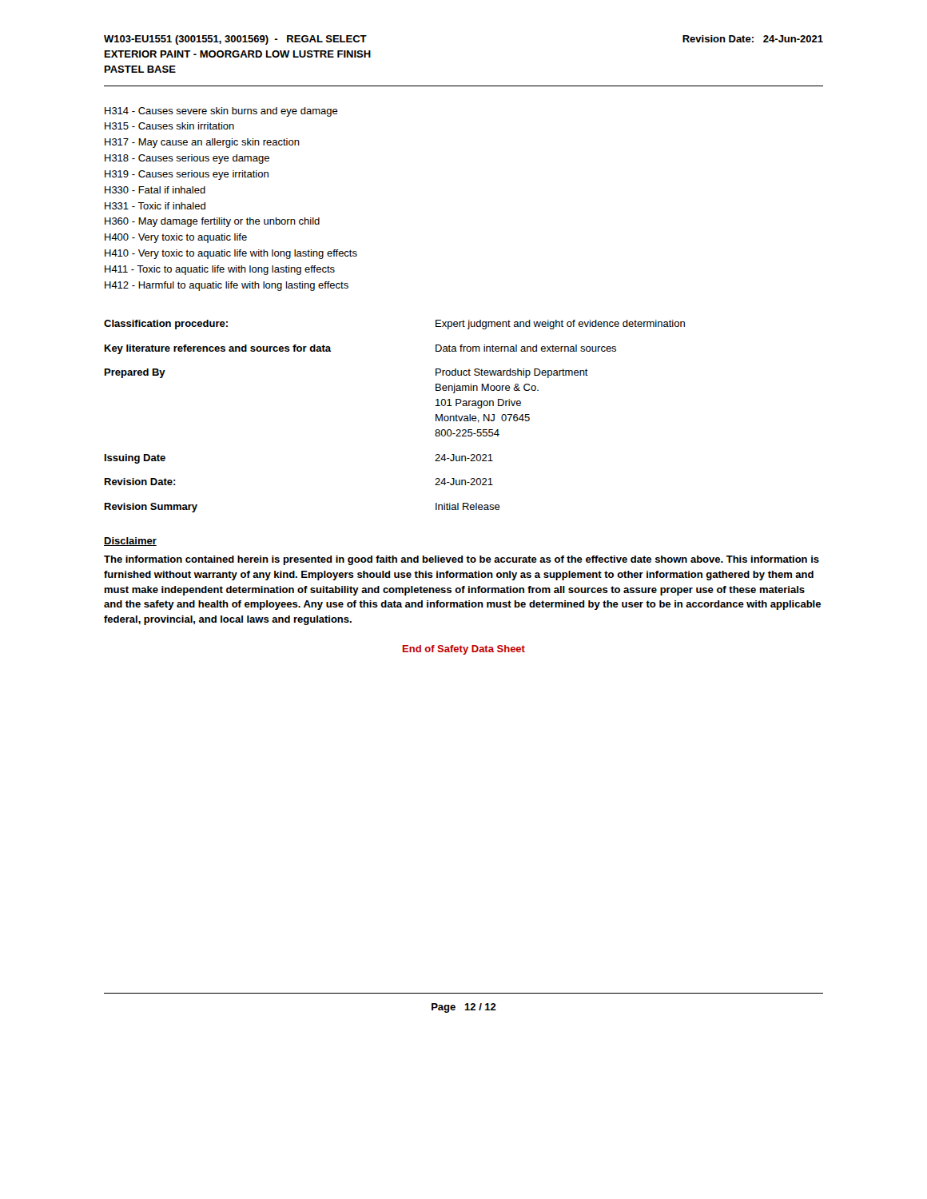W103-EU1551 (3001551, 3001569) - REGAL SELECT
EXTERIOR PAINT - MOORGARD LOW LUSTRE FINISH
PASTEL BASE
Revision Date: 24-Jun-2021
H314 - Causes severe skin burns and eye damage
H315 - Causes skin irritation
H317 - May cause an allergic skin reaction
H318 - Causes serious eye damage
H319 - Causes serious eye irritation
H330 - Fatal if inhaled
H331 - Toxic if inhaled
H360 - May damage fertility or the unborn child
H400 - Very toxic to aquatic life
H410 - Very toxic to aquatic life with long lasting effects
H411 - Toxic to aquatic life with long lasting effects
H412 - Harmful to aquatic life with long lasting effects
| Classification procedure: | Expert judgment and weight of evidence determination |
| Key literature references and sources for data | Data from internal and external sources |
| Prepared By | Product Stewardship Department Benjamin Moore & Co. 101 Paragon Drive Montvale, NJ 07645 800-225-5554 |
| Issuing Date | 24-Jun-2021 |
| Revision Date: | 24-Jun-2021 |
| Revision Summary | Initial Release |
Disclaimer
The information contained herein is presented in good faith and believed to be accurate as of the effective date shown above. This information is furnished without warranty of any kind. Employers should use this information only as a supplement to other information gathered by them and must make independent determination of suitability and completeness of information from all sources to assure proper use of these materials and the safety and health of employees. Any use of this data and information must be determined by the user to be in accordance with applicable federal, provincial, and local laws and regulations.
End of Safety Data Sheet
Page 12 / 12